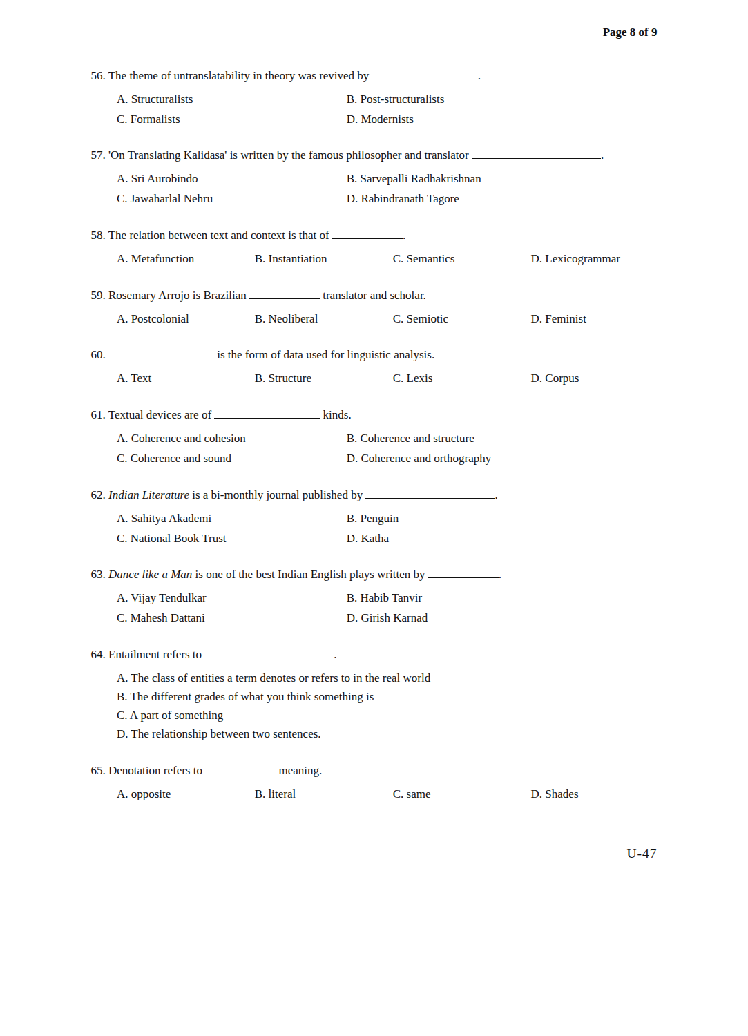Page 8 of 9
56. The theme of untranslatability in theory was revived by .
A. Structuralists
B. Post-structuralists
C. Formalists
D. Modernists
57. 'On Translating Kalidasa' is written by the famous philosopher and translator .
A. Sri Aurobindo
B. Sarvepalli Radhakrishnan
C. Jawaharlal Nehru
D. Rabindranath Tagore
58. The relation between text and context is that of .
A. Metafunction
B. Instantiation
C. Semantics
D. Lexicogrammar
59. Rosemary Arrojo is Brazilian translator and scholar.
A. Postcolonial
B. Neoliberal
C. Semiotic
D. Feminist
60. is the form of data used for linguistic analysis.
A. Text
B. Structure
C. Lexis
D. Corpus
61. Textual devices are of kinds.
A. Coherence and cohesion
B. Coherence and structure
C. Coherence and sound
D. Coherence and orthography
62. Indian Literature is a bi-monthly journal published by .
A. Sahitya Akademi
B. Penguin
C. National Book Trust
D. Katha
63. Dance like a Man is one of the best Indian English plays written by .
A. Vijay Tendulkar
B. Habib Tanvir
C. Mahesh Dattani
D. Girish Karnad
64. Entailment refers to .
A. The class of entities a term denotes or refers to in the real world
B. The different grades of what you think something is
C. A part of something
D. The relationship between two sentences.
65. Denotation refers to meaning.
A. opposite
B. literal
C. same
D. Shades
U-47